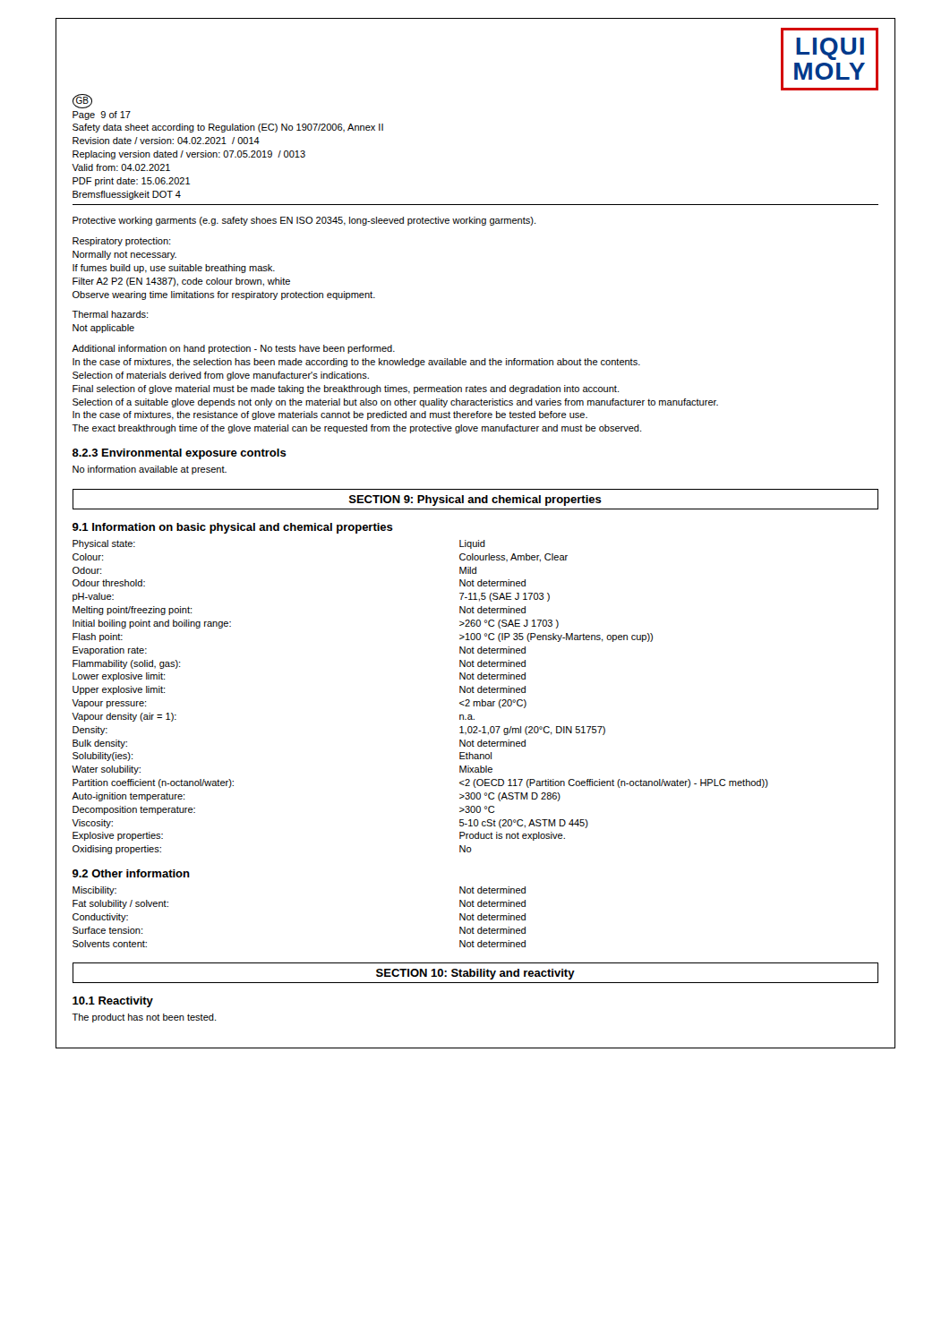LIQUI MOLY
GB
Page 9 of 17
Safety data sheet according to Regulation (EC) No 1907/2006, Annex II
Revision date / version: 04.02.2021 / 0014
Replacing version dated / version: 07.05.2019 / 0013
Valid from: 04.02.2021
PDF print date: 15.06.2021
Bremsfluessigkeit DOT 4
Protective working garments (e.g. safety shoes EN ISO 20345, long-sleeved protective working garments).
Respiratory protection:
Normally not necessary.
If fumes build up, use suitable breathing mask.
Filter A2 P2 (EN 14387), code colour brown, white
Observe wearing time limitations for respiratory protection equipment.
Thermal hazards:
Not applicable
Additional information on hand protection - No tests have been performed.
In the case of mixtures, the selection has been made according to the knowledge available and the information about the contents.
Selection of materials derived from glove manufacturer's indications.
Final selection of glove material must be made taking the breakthrough times, permeation rates and degradation into account.
Selection of a suitable glove depends not only on the material but also on other quality characteristics and varies from manufacturer to manufacturer.
In the case of mixtures, the resistance of glove materials cannot be predicted and must therefore be tested before use.
The exact breakthrough time of the glove material can be requested from the protective glove manufacturer and must be observed.
8.2.3 Environmental exposure controls
No information available at present.
SECTION 9: Physical and chemical properties
9.1 Information on basic physical and chemical properties
| Physical state: | Liquid |
| Colour: | Colourless, Amber, Clear |
| Odour: | Mild |
| Odour threshold: | Not determined |
| pH-value: | 7-11,5 (SAE J 1703 ) |
| Melting point/freezing point: | Not determined |
| Initial boiling point and boiling range: | >260 °C (SAE J 1703 ) |
| Flash point: | >100 °C (IP 35 (Pensky-Martens, open cup)) |
| Evaporation rate: | Not determined |
| Flammability (solid, gas): | Not determined |
| Lower explosive limit: | Not determined |
| Upper explosive limit: | Not determined |
| Vapour pressure: | <2 mbar (20°C) |
| Vapour density (air = 1): | n.a. |
| Density: | 1,02-1,07 g/ml (20°C, DIN 51757) |
| Bulk density: | Not determined |
| Solubility(ies): | Ethanol |
| Water solubility: | Mixable |
| Partition coefficient (n-octanol/water): | <2 (OECD 117 (Partition Coefficient (n-octanol/water) - HPLC method)) |
| Auto-ignition temperature: | >300 °C (ASTM D 286) |
| Decomposition temperature: | >300 °C |
| Viscosity: | 5-10 cSt (20°C, ASTM D 445) |
| Explosive properties: | Product is not explosive. |
| Oxidising properties: | No |
9.2 Other information
| Miscibility: | Not determined |
| Fat solubility / solvent: | Not determined |
| Conductivity: | Not determined |
| Surface tension: | Not determined |
| Solvents content: | Not determined |
SECTION 10: Stability and reactivity
10.1 Reactivity
The product has not been tested.